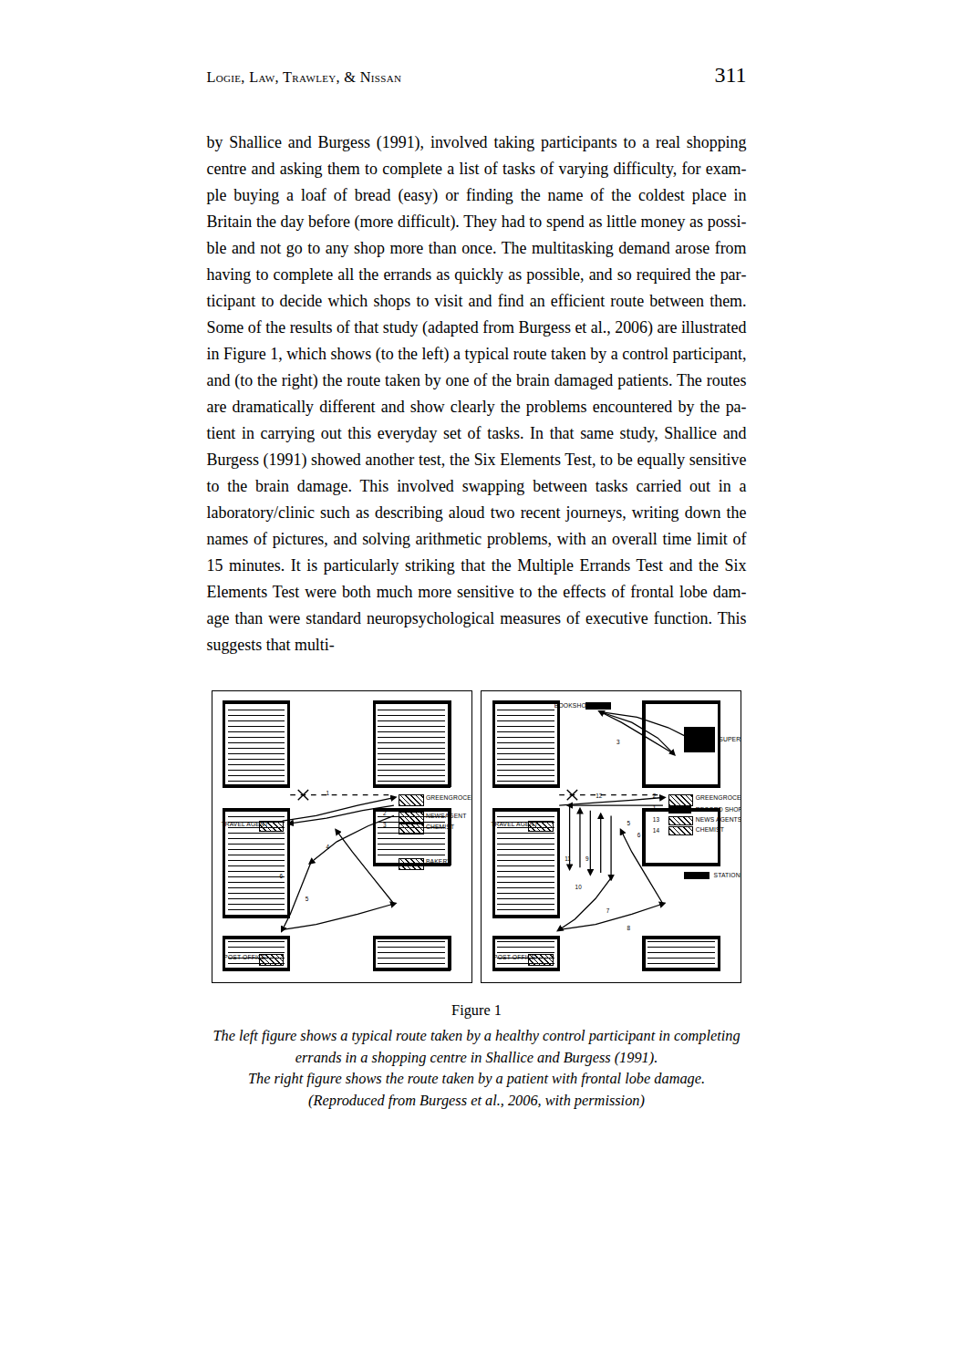Logie, Law, Trawley, & Nissan 311
by Shallice and Burgess (1991), involved taking participants to a real shopping centre and asking them to complete a list of tasks of varying difficulty, for example buying a loaf of bread (easy) or finding the name of the coldest place in Britain the day before (more difficult). They had to spend as little money as possible and not go to any shop more than once. The multitasking demand arose from having to complete all the errands as quickly as possible, and so required the participant to decide which shops to visit and find an efficient route between them. Some of the results of that study (adapted from Burgess et al., 2006) are illustrated in Figure 1, which shows (to the left) a typical route taken by a control participant, and (to the right) the route taken by one of the brain damaged patients. The routes are dramatically different and show clearly the problems encountered by the patient in carrying out this everyday set of tasks. In that same study, Shallice and Burgess (1991) showed another test, the Six Elements Test, to be equally sensitive to the brain damage. This involved swapping between tasks carried out in a laboratory/clinic such as describing aloud two recent journeys, writing down the names of pictures, and solving arithmetic problems, with an overall time limit of 15 minutes. It is particularly striking that the Multiple Errands Test and the Six Elements Test were both much more sensitive to the effects of frontal lobe damage than were standard neuropsychological measures of executive function. This suggests that multi-
GREENGROCERS
NEWSAGENT
CHEMIST
BAKERY
TRAVEL AGENT
POST OFFICE
1
2
3
4
5
6
BOOKSHOP
SUPERMARKET
GREENGROCERS
RECORD SHOP
NEWS AGENTS
CHEMIST
STATIONERS
TRAVEL AGENT
POST OFFICE
4
3
2
1
13
14
12
5
6
11
9
10
7
8
Figure 1 The left figure shows a typical route taken by a healthy control participant in completing errands in a shopping centre in Shallice and Burgess (1991).
The right figure shows the route taken by a patient with frontal lobe damage.
(Reproduced from Burgess et al., 2006, with permission)